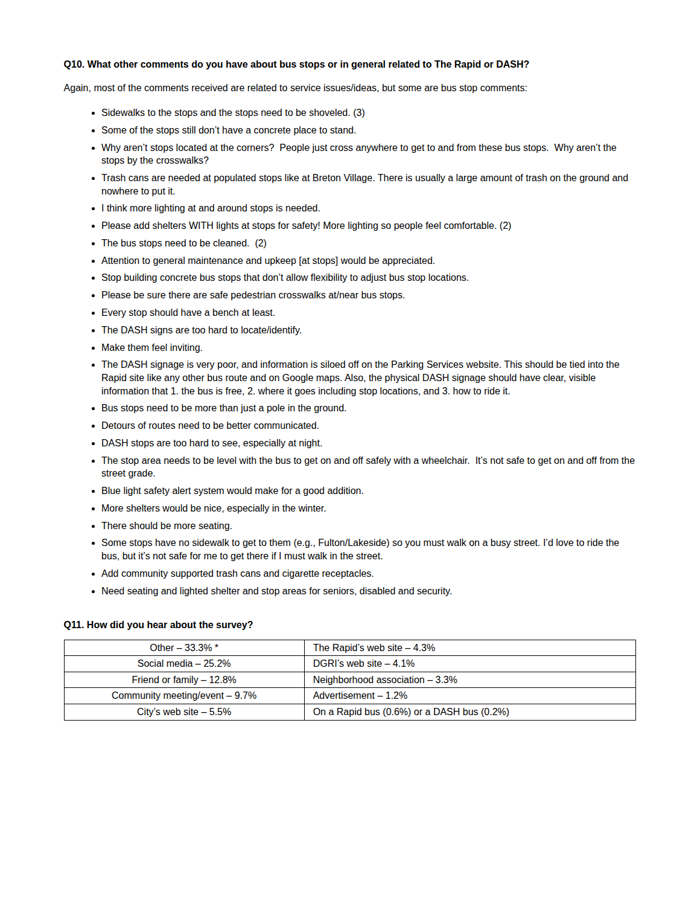Q10. What other comments do you have about bus stops or in general related to The Rapid or DASH?
Again, most of the comments received are related to service issues/ideas, but some are bus stop comments:
Sidewalks to the stops and the stops need to be shoveled. (3)
Some of the stops still don’t have a concrete place to stand.
Why aren’t stops located at the corners? People just cross anywhere to get to and from these bus stops. Why aren’t the stops by the crosswalks?
Trash cans are needed at populated stops like at Breton Village. There is usually a large amount of trash on the ground and nowhere to put it.
I think more lighting at and around stops is needed.
Please add shelters WITH lights at stops for safety! More lighting so people feel comfortable. (2)
The bus stops need to be cleaned. (2)
Attention to general maintenance and upkeep [at stops] would be appreciated.
Stop building concrete bus stops that don’t allow flexibility to adjust bus stop locations.
Please be sure there are safe pedestrian crosswalks at/near bus stops.
Every stop should have a bench at least.
The DASH signs are too hard to locate/identify.
Make them feel inviting.
The DASH signage is very poor, and information is siloed off on the Parking Services website. This should be tied into the Rapid site like any other bus route and on Google maps. Also, the physical DASH signage should have clear, visible information that 1. the bus is free, 2. where it goes including stop locations, and 3. how to ride it.
Bus stops need to be more than just a pole in the ground.
Detours of routes need to be better communicated.
DASH stops are too hard to see, especially at night.
The stop area needs to be level with the bus to get on and off safely with a wheelchair. It’s not safe to get on and off from the street grade.
Blue light safety alert system would make for a good addition.
More shelters would be nice, especially in the winter.
There should be more seating.
Some stops have no sidewalk to get to them (e.g., Fulton/Lakeside) so you must walk on a busy street. I’d love to ride the bus, but it’s not safe for me to get there if I must walk in the street.
Add community supported trash cans and cigarette receptacles.
Need seating and lighted shelter and stop areas for seniors, disabled and security.
Q11. How did you hear about the survey?
| Other – 33.3% * | The Rapid’s web site – 4.3% |
| Social media – 25.2% | DGRI’s web site – 4.1% |
| Friend or family – 12.8% | Neighborhood association – 3.3% |
| Community meeting/event – 9.7% | Advertisement – 1.2% |
| City’s web site – 5.5% | On a Rapid bus (0.6%) or a DASH bus (0.2%) |